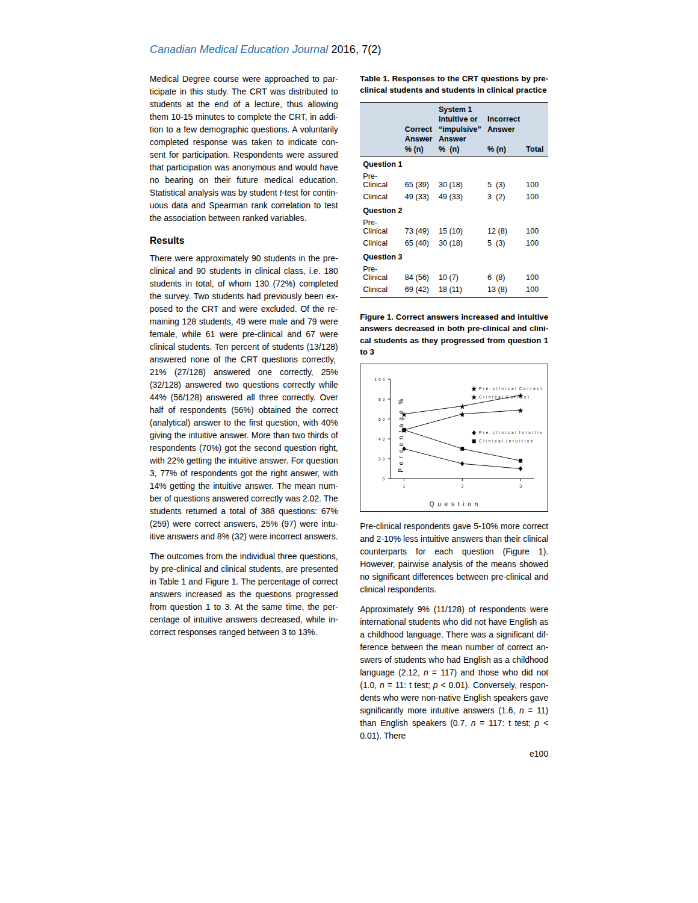Canadian Medical Education Journal 2016, 7(2)
Medical Degree course were approached to participate in this study. The CRT was distributed to students at the end of a lecture, thus allowing them 10-15 minutes to complete the CRT, in addition to a few demographic questions. A voluntarily completed response was taken to indicate consent for participation. Respondents were assured that participation was anonymous and would have no bearing on their future medical education. Statistical analysis was by student t-test for continuous data and Spearman rank correlation to test the association between ranked variables.
Results
There were approximately 90 students in the pre-clinical and 90 students in clinical class, i.e. 180 students in total, of whom 130 (72%) completed the survey. Two students had previously been exposed to the CRT and were excluded. Of the remaining 128 students, 49 were male and 79 were female, while 61 were pre-clinical and 67 were clinical students. Ten percent of students (13/128) answered none of the CRT questions correctly, 21% (27/128) answered one correctly, 25% (32/128) answered two questions correctly while 44% (56/128) answered all three correctly. Over half of respondents (56%) obtained the correct (analytical) answer to the first question, with 40% giving the intuitive answer. More than two thirds of respondents (70%) got the second question right, with 22% getting the intuitive answer. For question 3, 77% of respondents got the right answer, with 14% getting the intuitive answer. The mean number of questions answered correctly was 2.02. The students returned a total of 388 questions: 67% (259) were correct answers, 25% (97) were intuitive answers and 8% (32) were incorrect answers.
The outcomes from the individual three questions, by pre-clinical and clinical students, are presented in Table 1 and Figure 1. The percentage of correct answers increased as the questions progressed from question 1 to 3. At the same time, the percentage of intuitive answers decreased, while incorrect responses ranged between 3 to 13%.
Table 1. Responses to the CRT questions by pre-clinical students and students in clinical practice
| | Correct Answer % (n) | System 1 intuitive or “impulsive” Answer % (n) | Incorrect Answer % (n) | Total |
| --- | --- | --- | --- | --- |
| Question 1 |
| Pre-Clinical | 65 (39) | 30 (18) | 5 (3) | 100 |
| Clinical | 49 (33) | 49 (33) | 3 (2) | 100 |
| Question 2 |
| Pre-Clinical | 73 (49) | 15 (10) | 12 (8) | 100 |
| Clinical | 65 (40) | 30 (18) | 5 (3) | 100 |
| Question 3 |
| Pre-Clinical | 84 (56) | 10 (7) | 6 (8) | 100 |
| Clinical | 69 (42) | 18 (11) | 13 (8) | 100 |
Figure 1. Correct answers increased and intuitive answers decreased in both pre-clinical and clinical students as they progressed from question 1 to 3
P e r c e n t a g e %
0 2 0 4 0 6 0 8 0 1 0 0 1 2 3 P r e - c l i n i c a l C o r r e c t C l i n i c a l C o r r e c t P r e - c l i n i c a l I n t u i t i v e C l i n i c a l I n t u i t i v e
Q u e s t i o n
Pre-clinical respondents gave 5-10% more correct and 2-10% less intuitive answers than their clinical counterparts for each question (Figure 1). However, pairwise analysis of the means showed no significant differences between pre-clinical and clinical respondents.
Approximately 9% (11/128) of respondents were international students who did not have English as a childhood language. There was a significant difference between the mean number of correct answers of students who had English as a childhood language (2.12, n = 117) and those who did not (1.0, n = 11: t test; p < 0.01). Conversely, respondents who were non-native English speakers gave significantly more intuitive answers (1.6, n = 11) than English speakers (0.7, n = 117: t test; p < 0.01). There
e100